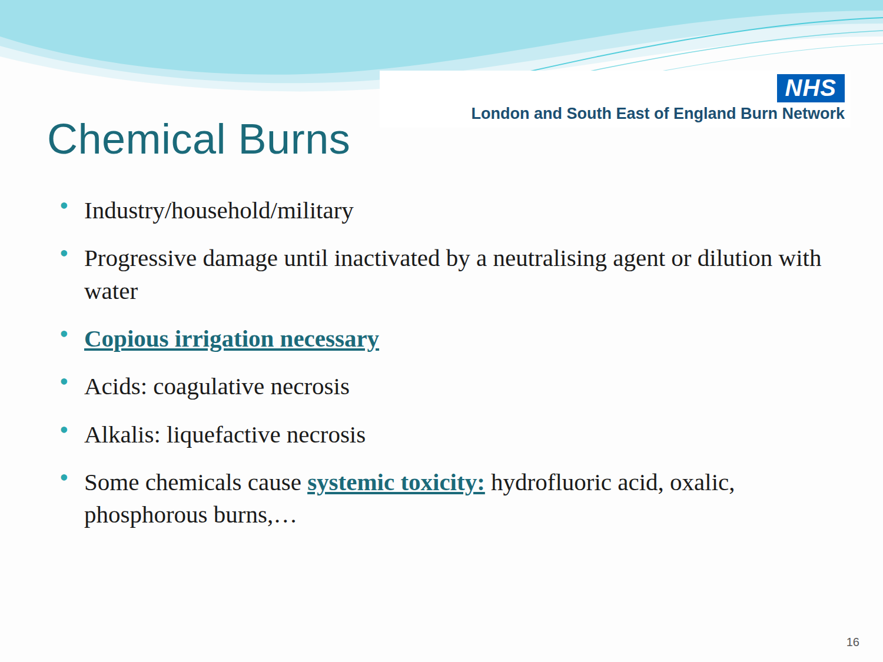NHS
London and South East of England Burn Network
Chemical Burns
Industry/household/military
Progressive damage until inactivated by a neutralising agent or dilution with water
Copious irrigation necessary
Acids: coagulative necrosis
Alkalis: liquefactive necrosis
Some chemicals cause systemic toxicity: hydrofluoric acid, oxalic, phosphorous burns,…
16